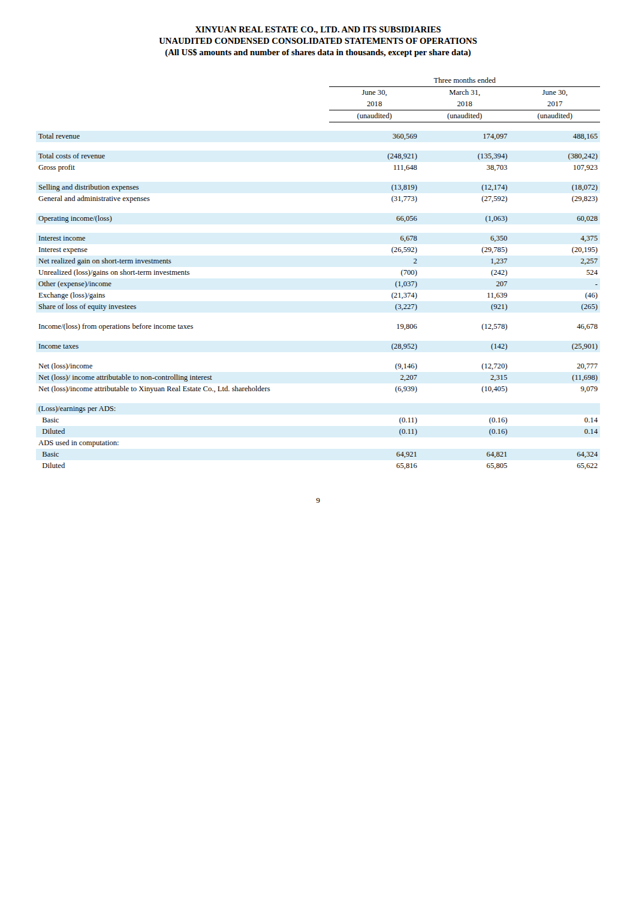XINYUAN REAL ESTATE CO., LTD. AND ITS SUBSIDIARIES
UNAUDITED CONDENSED CONSOLIDATED STATEMENTS OF OPERATIONS
(All US$ amounts and number of shares data in thousands, except per share data)
| | Three months ended |
| | June 30, | March 31, | June 30, |
| | 2018 | 2018 | 2017 |
| | (unaudited) | (unaudited) | (unaudited) |
| Total revenue | 360,569 | 174,097 | 488,165 |
| Total costs of revenue | (248,921) | (135,394) | (380,242) |
| Gross profit | 111,648 | 38,703 | 107,923 |
| Selling and distribution expenses | (13,819) | (12,174) | (18,072) |
| General and administrative expenses | (31,773) | (27,592) | (29,823) |
| Operating income/(loss) | 66,056 | (1,063) | 60,028 |
| Interest income | 6,678 | 6,350 | 4,375 |
| Interest expense | (26,592) | (29,785) | (20,195) |
| Net realized gain on short-term investments | 2 | 1,237 | 2,257 |
| Unrealized (loss)/gains on short-term investments | (700) | (242) | 524 |
| Other (expense)/income | (1,037) | 207 | - |
| Exchange (loss)/gains | (21,374) | 11,639 | (46) |
| Share of loss of equity investees | (3,227) | (921) | (265) |
| Income/(loss) from operations before income taxes | 19,806 | (12,578) | 46,678 |
| Income taxes | (28,952) | (142) | (25,901) |
| Net (loss)/income | (9,146) | (12,720) | 20,777 |
| Net (loss)/ income attributable to non-controlling interest | 2,207 | 2,315 | (11,698) |
| Net (loss)/income attributable to Xinyuan Real Estate Co., Ltd. shareholders | (6,939) | (10,405) | 9,079 |
| (Loss)/earnings per ADS: | | | |
| Basic | (0.11) | (0.16) | 0.14 |
| Diluted | (0.11) | (0.16) | 0.14 |
| ADS used in computation: | | | |
| Basic | 64,921 | 64,821 | 64,324 |
| Diluted | 65,816 | 65,805 | 65,622 |
9